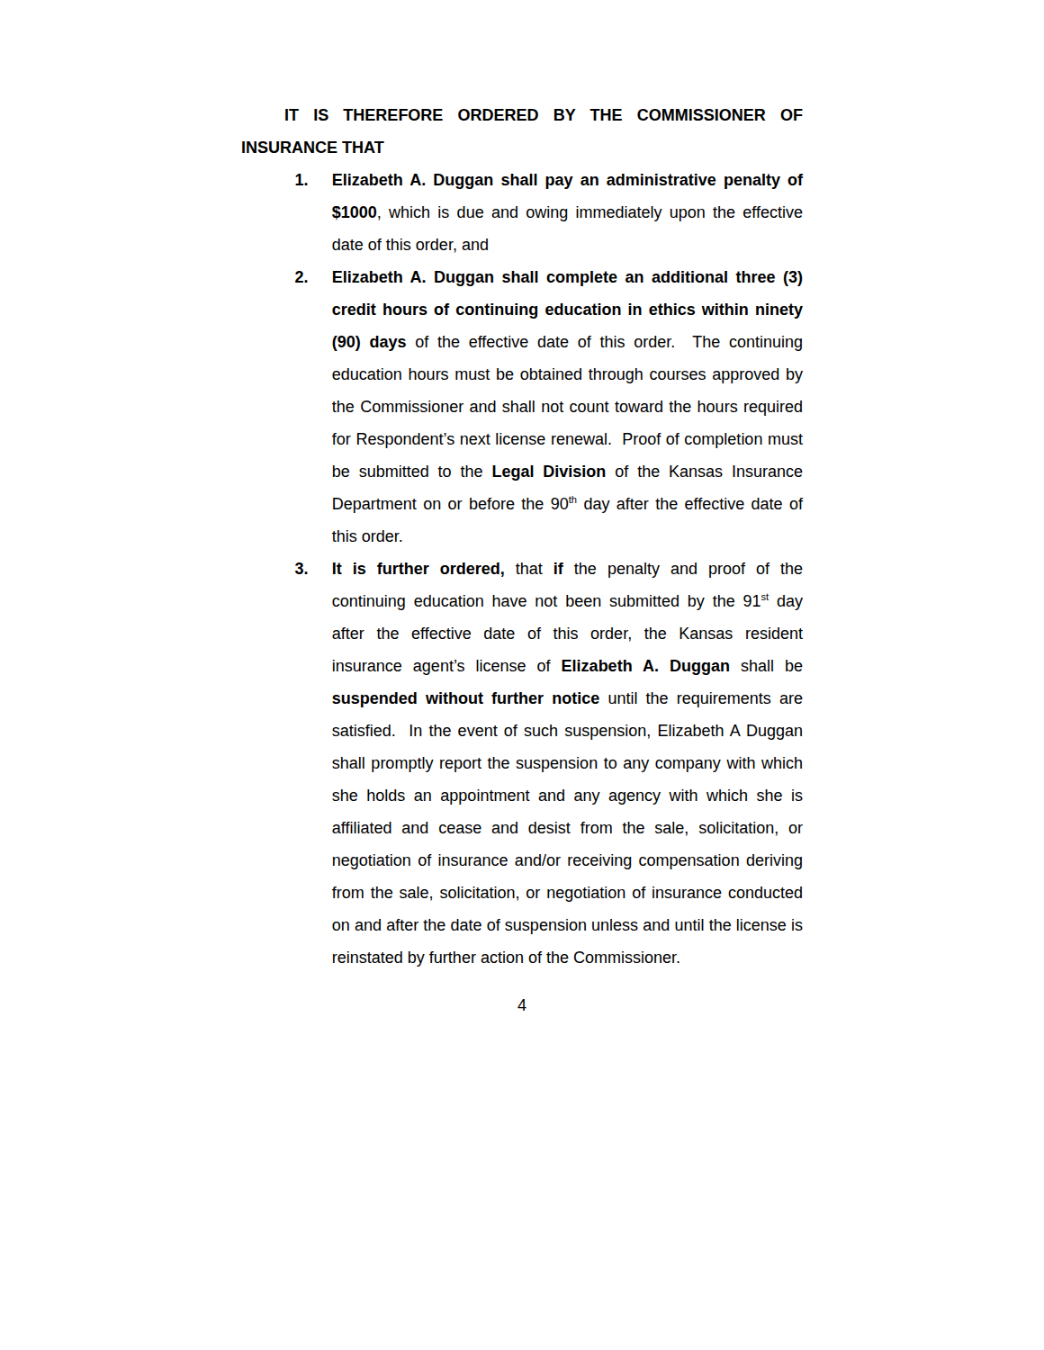IT IS THEREFORE ORDERED BY THE COMMISSIONER OF INSURANCE THAT
Elizabeth A. Duggan shall pay an administrative penalty of $1000, which is due and owing immediately upon the effective date of this order, and
Elizabeth A. Duggan shall complete an additional three (3) credit hours of continuing education in ethics within ninety (90) days of the effective date of this order. The continuing education hours must be obtained through courses approved by the Commissioner and shall not count toward the hours required for Respondent’s next license renewal. Proof of completion must be submitted to the Legal Division of the Kansas Insurance Department on or before the 90th day after the effective date of this order.
It is further ordered, that if the penalty and proof of the continuing education have not been submitted by the 91st day after the effective date of this order, the Kansas resident insurance agent’s license of Elizabeth A. Duggan shall be suspended without further notice until the requirements are satisfied. In the event of such suspension, Elizabeth A Duggan shall promptly report the suspension to any company with which she holds an appointment and any agency with which she is affiliated and cease and desist from the sale, solicitation, or negotiation of insurance and/or receiving compensation deriving from the sale, solicitation, or negotiation of insurance conducted on and after the date of suspension unless and until the license is reinstated by further action of the Commissioner.
4